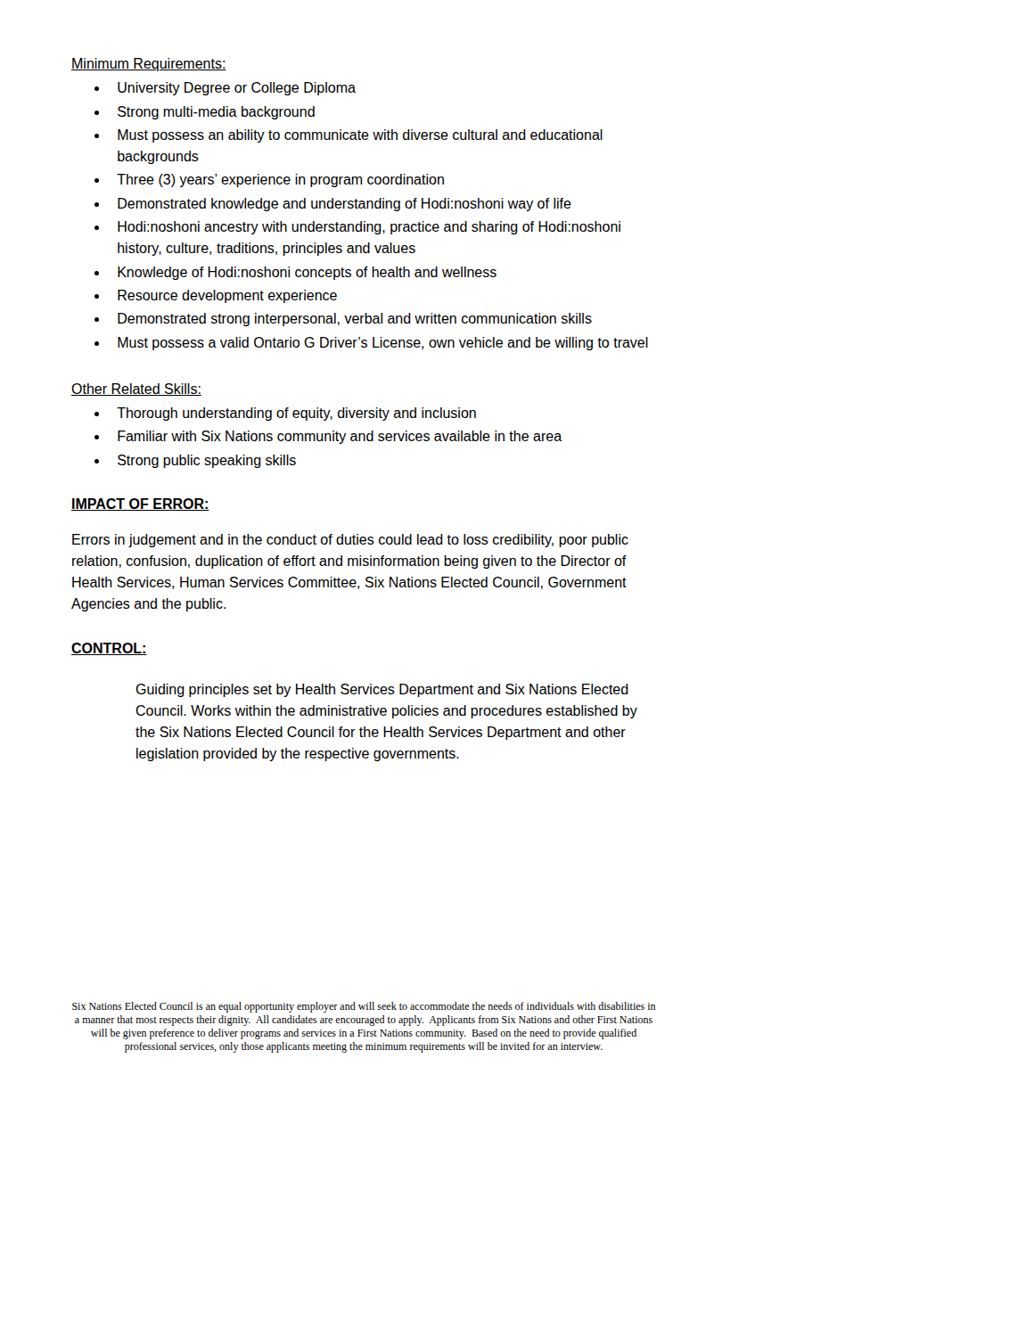Minimum Requirements:
University Degree or College Diploma
Strong multi-media background
Must possess an ability to communicate with diverse cultural and educational backgrounds
Three (3) years’ experience in program coordination
Demonstrated knowledge and understanding of Hodi:noshoni way of life
Hodi:noshoni ancestry with understanding, practice and sharing of Hodi:noshoni history, culture, traditions, principles and values
Knowledge of Hodi:noshoni concepts of health and wellness
Resource development experience
Demonstrated strong interpersonal, verbal and written communication skills
Must possess a valid Ontario G Driver’s License, own vehicle and be willing to travel
Other Related Skills:
Thorough understanding of equity, diversity and inclusion
Familiar with Six Nations community and services available in the area
Strong public speaking skills
IMPACT OF ERROR:
Errors in judgement and in the conduct of duties could lead to loss credibility, poor public relation, confusion, duplication of effort and misinformation being given to the Director of Health Services, Human Services Committee, Six Nations Elected Council, Government Agencies and the public.
CONTROL:
Guiding principles set by Health Services Department and Six Nations Elected Council. Works within the administrative policies and procedures established by the Six Nations Elected Council for the Health Services Department and other legislation provided by the respective governments.
Six Nations Elected Council is an equal opportunity employer and will seek to accommodate the needs of individuals with disabilities in a manner that most respects their dignity. All candidates are encouraged to apply. Applicants from Six Nations and other First Nations will be given preference to deliver programs and services in a First Nations community. Based on the need to provide qualified professional services, only those applicants meeting the minimum requirements will be invited for an interview.